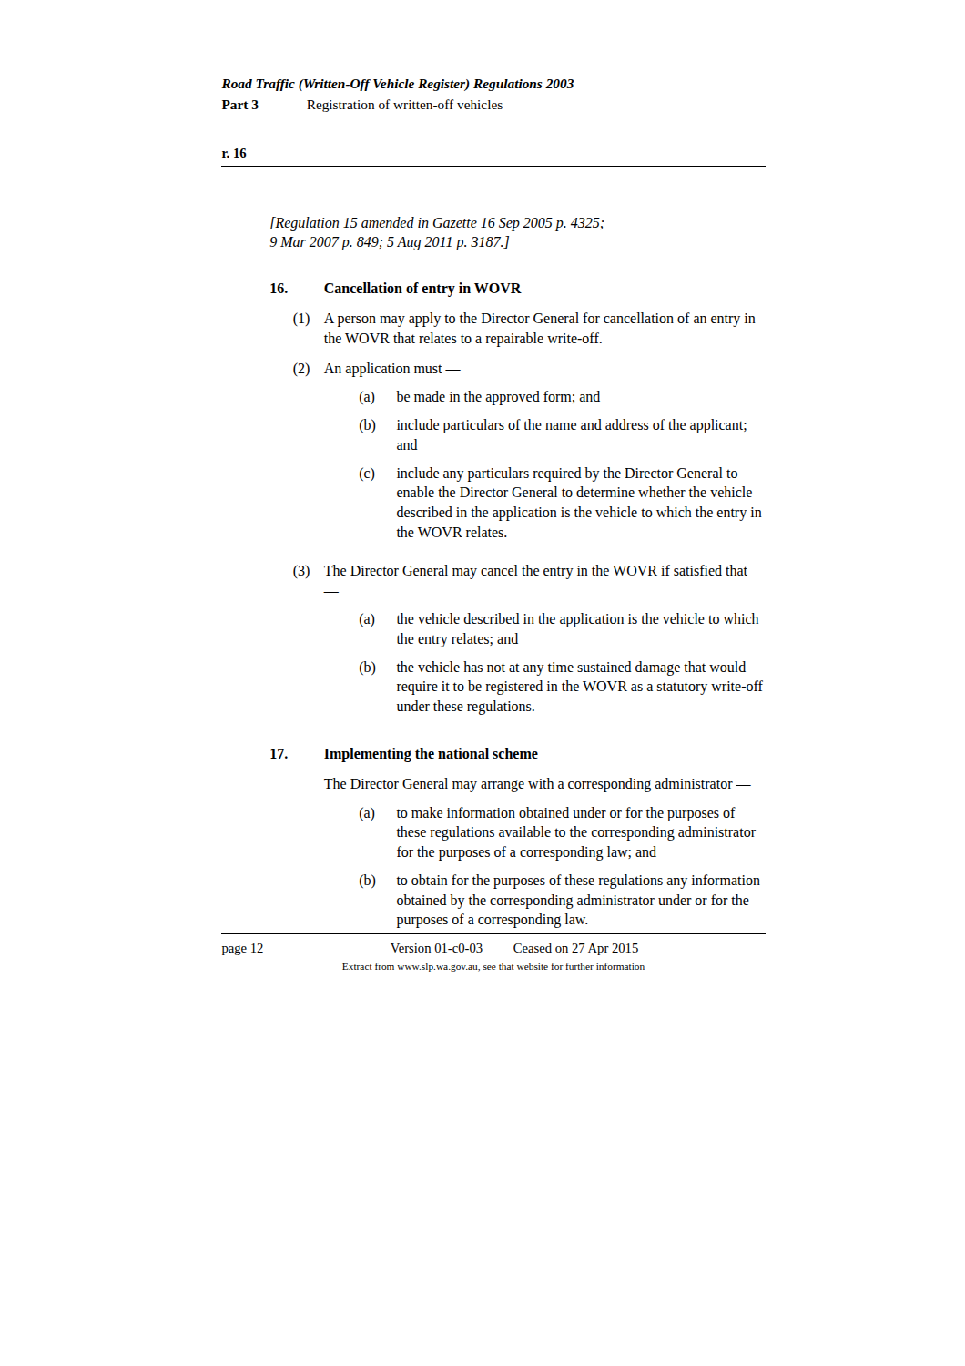Road Traffic (Written-Off Vehicle Register) Regulations 2003
Part 3 Registration of written-off vehicles
r. 16
[Regulation 15 amended in Gazette 16 Sep 2005 p. 4325;
9 Mar 2007 p. 849; 5 Aug 2011 p. 3187.]
16. Cancellation of entry in WOVR
(1) A person may apply to the Director General for cancellation of an entry in the WOVR that relates to a repairable write-off.
(2) An application must —
(a) be made in the approved form; and
(b) include particulars of the name and address of the applicant; and
(c) include any particulars required by the Director General to enable the Director General to determine whether the vehicle described in the application is the vehicle to which the entry in the WOVR relates.
(3) The Director General may cancel the entry in the WOVR if satisfied that —
(a) the vehicle described in the application is the vehicle to which the entry relates; and
(b) the vehicle has not at any time sustained damage that would require it to be registered in the WOVR as a statutory write-off under these regulations.
17. Implementing the national scheme
The Director General may arrange with a corresponding administrator —
(a) to make information obtained under or for the purposes of these regulations available to the corresponding administrator for the purposes of a corresponding law; and
(b) to obtain for the purposes of these regulations any information obtained by the corresponding administrator under or for the purposes of a corresponding law.
page 12
Version 01-c0-03 Ceased on 27 Apr 2015
Extract from www.slp.wa.gov.au, see that website for further information